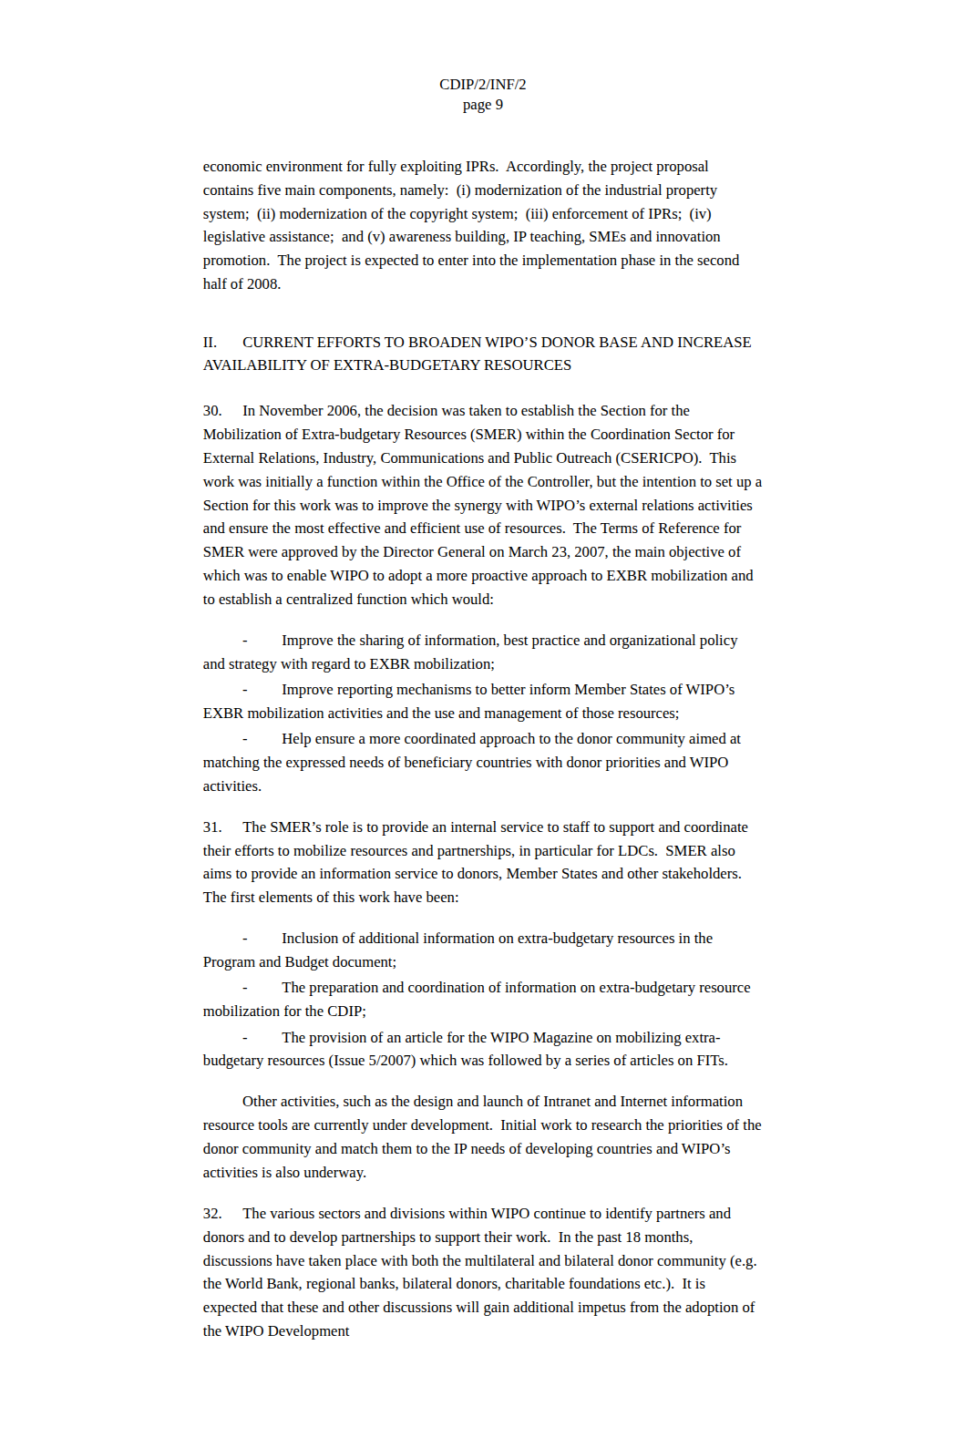CDIP/2/INF/2 page 9
economic environment for fully exploiting IPRs. Accordingly, the project proposal contains five main components, namely: (i) modernization of the industrial property system; (ii) modernization of the copyright system; (iii) enforcement of IPRs; (iv) legislative assistance; and (v) awareness building, IP teaching, SMEs and innovation promotion. The project is expected to enter into the implementation phase in the second half of 2008.
II. CURRENT EFFORTS TO BROADEN WIPO’S DONOR BASE AND INCREASE AVAILABILITY OF EXTRA-BUDGETARY RESOURCES
30. In November 2006, the decision was taken to establish the Section for the Mobilization of Extra-budgetary Resources (SMER) within the Coordination Sector for External Relations, Industry, Communications and Public Outreach (CSERICPO). This work was initially a function within the Office of the Controller, but the intention to set up a Section for this work was to improve the synergy with WIPO’s external relations activities and ensure the most effective and efficient use of resources. The Terms of Reference for SMER were approved by the Director General on March 23, 2007, the main objective of which was to enable WIPO to adopt a more proactive approach to EXBR mobilization and to establish a centralized function which would:
-Improve the sharing of information, best practice and organizational policy and strategy with regard to EXBR mobilization;
-Improve reporting mechanisms to better inform Member States of WIPO’s EXBR mobilization activities and the use and management of those resources;
-Help ensure a more coordinated approach to the donor community aimed at matching the expressed needs of beneficiary countries with donor priorities and WIPO activities.
31. The SMER’s role is to provide an internal service to staff to support and coordinate their efforts to mobilize resources and partnerships, in particular for LDCs. SMER also aims to provide an information service to donors, Member States and other stakeholders. The first elements of this work have been:
-Inclusion of additional information on extra-budgetary resources in the Program and Budget document;
-The preparation and coordination of information on extra-budgetary resource mobilization for the CDIP;
-The provision of an article for the WIPO Magazine on mobilizing extra-budgetary resources (Issue 5/2007) which was followed by a series of articles on FITs.
Other activities, such as the design and launch of Intranet and Internet information resource tools are currently under development. Initial work to research the priorities of the donor community and match them to the IP needs of developing countries and WIPO’s activities is also underway.
32. The various sectors and divisions within WIPO continue to identify partners and donors and to develop partnerships to support their work. In the past 18 months, discussions have taken place with both the multilateral and bilateral donor community (e.g. the World Bank, regional banks, bilateral donors, charitable foundations etc.). It is expected that these and other discussions will gain additional impetus from the adoption of the WIPO Development